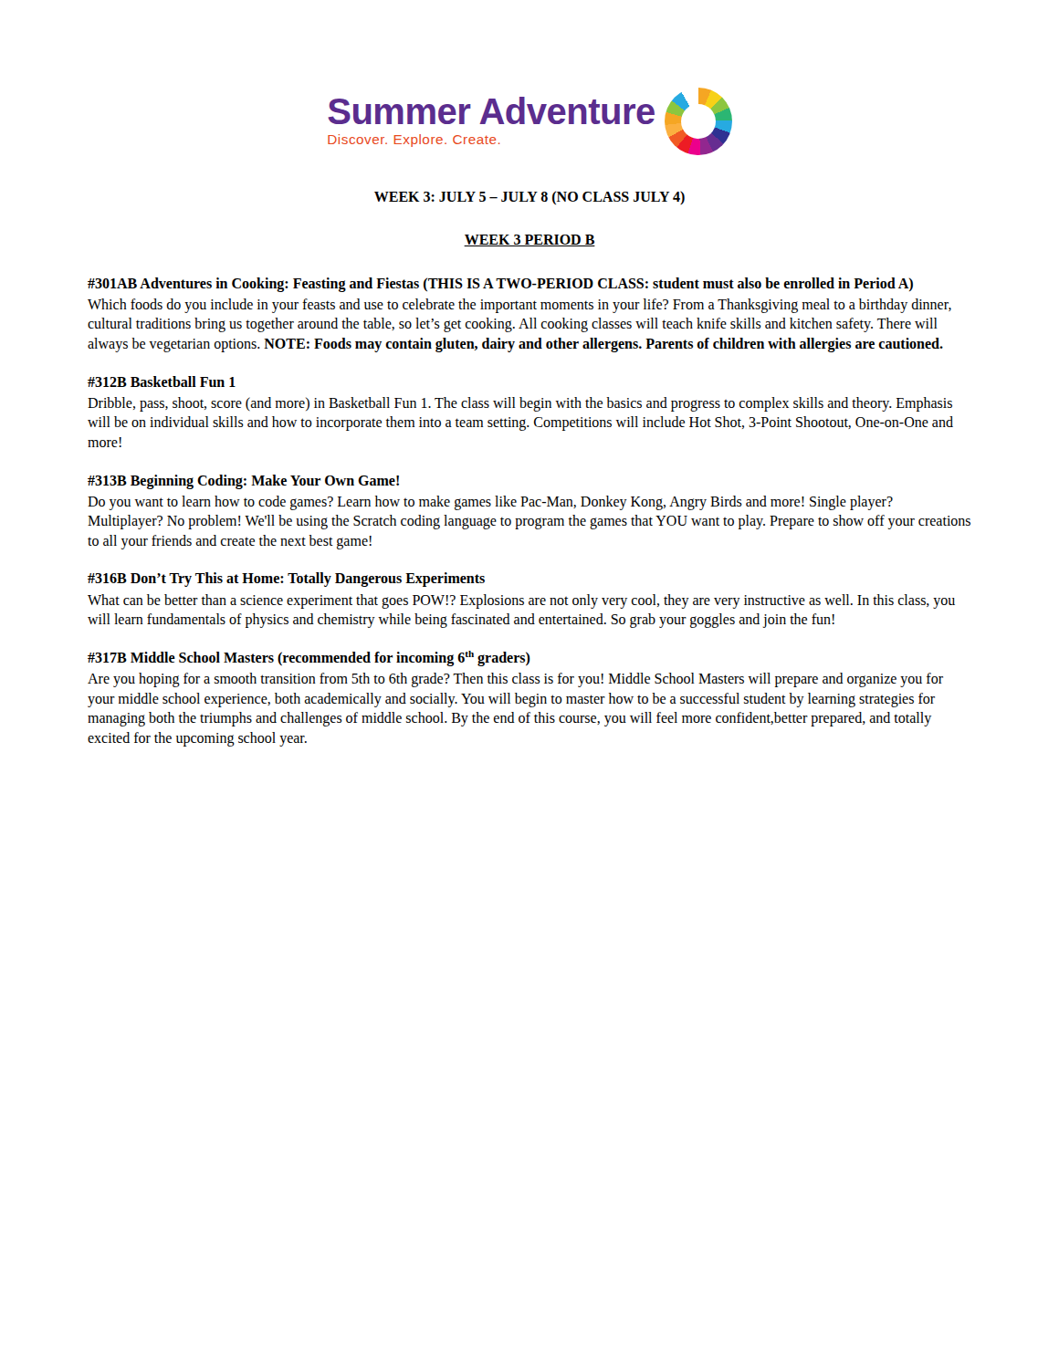Summer Adventure
Discover. Explore. Create.
WEEK 3: JULY 5 – JULY 8 (NO CLASS JULY 4)
WEEK 3 PERIOD B
#301AB Adventures in Cooking: Feasting and Fiestas (THIS IS A TWO-PERIOD CLASS: student must also be enrolled in Period A)
Which foods do you include in your feasts and use to celebrate the important moments in your life? From a Thanksgiving meal to a birthday dinner, cultural traditions bring us together around the table, so let’s get cooking. All cooking classes will teach knife skills and kitchen safety. There will always be vegetarian options. NOTE: Foods may contain gluten, dairy and other allergens. Parents of children with allergies are cautioned.
#312B Basketball Fun 1
Dribble, pass, shoot, score (and more) in Basketball Fun 1. The class will begin with the basics and progress to complex skills and theory. Emphasis will be on individual skills and how to incorporate them into a team setting. Competitions will include Hot Shot, 3-Point Shootout, One-on-One and more!
#313B Beginning Coding: Make Your Own Game!
Do you want to learn how to code games? Learn how to make games like Pac-Man, Donkey Kong, Angry Birds and more! Single player? Multiplayer? No problem! We'll be using the Scratch coding language to program the games that YOU want to play. Prepare to show off your creations to all your friends and create the next best game!
#316B Don’t Try This at Home: Totally Dangerous Experiments
What can be better than a science experiment that goes POW!? Explosions are not only very cool, they are very instructive as well. In this class, you will learn fundamentals of physics and chemistry while being fascinated and entertained. So grab your goggles and join the fun!
#317B Middle School Masters (recommended for incoming 6th graders)
Are you hoping for a smooth transition from 5th to 6th grade? Then this class is for you! Middle School Masters will prepare and organize you for your middle school experience, both academically and socially. You will begin to master how to be a successful student by learning strategies for managing both the triumphs and challenges of middle school. By the end of this course, you will feel more confident,better prepared, and totally excited for the upcoming school year.